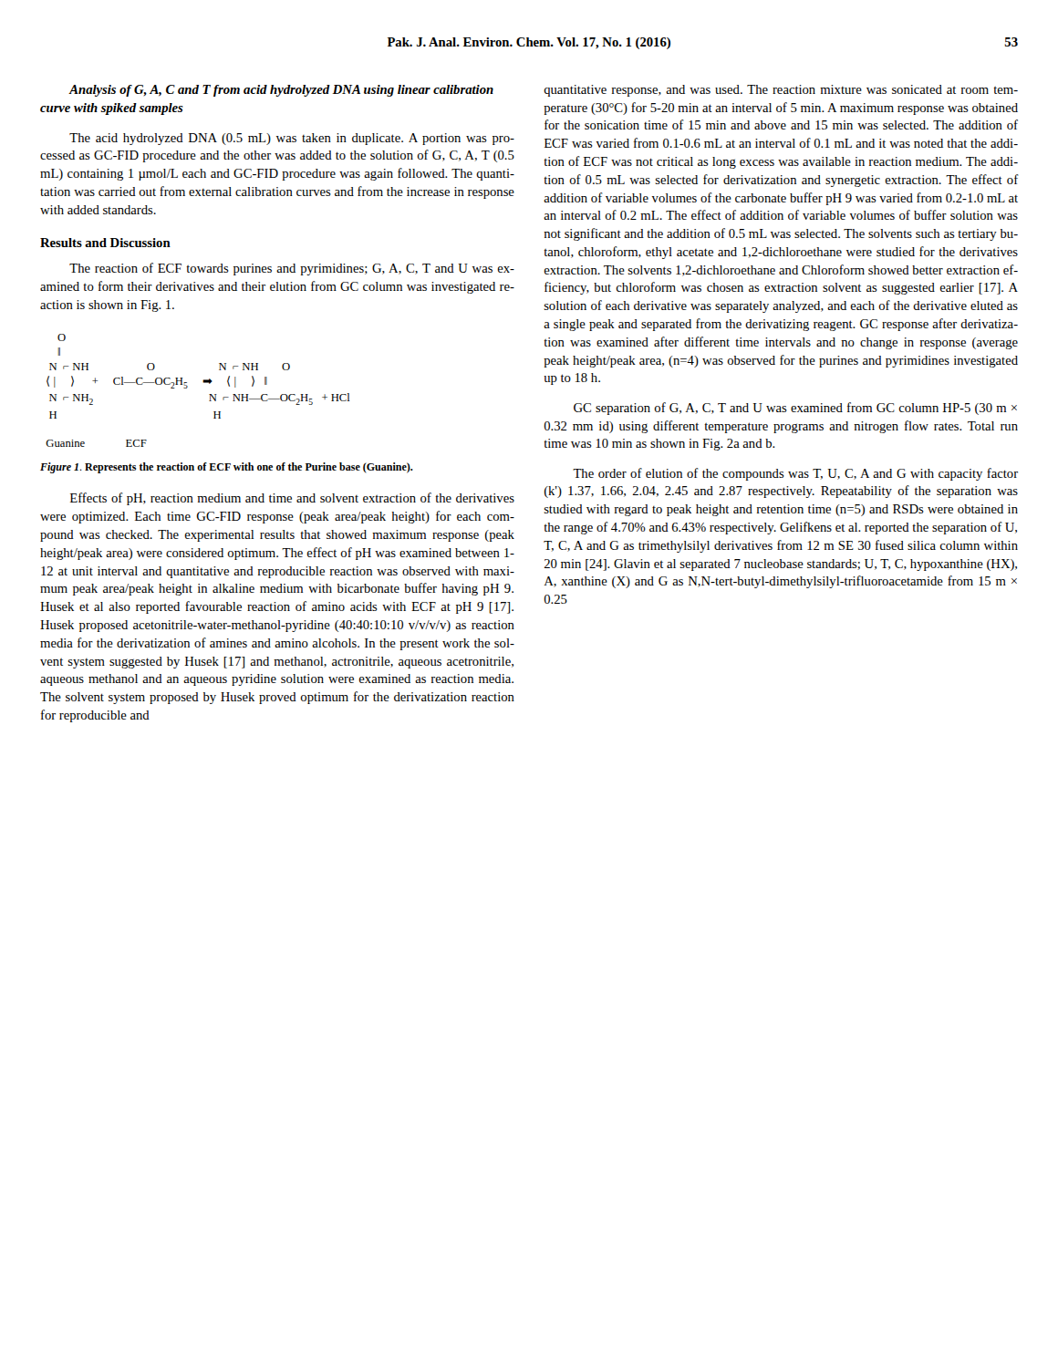Pak. J. Anal. Environ. Chem. Vol. 17, No. 1 (2016) 53
Analysis of G, A, C and T from acid hydrolyzed DNA using linear calibration curve with spiked samples
The acid hydrolyzed DNA (0.5 mL) was taken in duplicate. A portion was processed as GC-FID procedure and the other was added to the solution of G, C, A, T (0.5 mL) containing 1 µmol/L each and GC-FID procedure was again followed. The quantitation was carried out from external calibration curves and from the increase in response with added standards.
Results and Discussion
The reaction of ECF towards purines and pyrimidines; G, A, C, T and U was examined to form their derivatives and their elution from GC column was investigated reaction is shown in Fig. 1.
O ‖ N ⌐ NH O N ⌐ NH O ⟨ | ⟩ + Cl—C—OC2H5 ➡ ⟨ | ⟩ ‖ N ⌐ NH2 N ⌐ NH—C—OC2H5 + HCl H H Guanine ECF
Figure 1. Represents the reaction of ECF with one of the Purine base (Guanine).
Effects of pH, reaction medium and time and solvent extraction of the derivatives were optimized. Each time GC-FID response (peak area/peak height) for each compound was checked. The experimental results that showed maximum response (peak height/peak area) were considered optimum. The effect of pH was examined between 1-12 at unit interval and quantitative and reproducible reaction was observed with maximum peak area/peak height in alkaline medium with bicarbonate buffer having pH 9. Husek et al also reported favourable reaction of amino acids with ECF at pH 9 [17]. Husek proposed acetonitrile-water-methanol-pyridine (40:40:10:10 v/v/v/v) as reaction media for the derivatization of amines and amino alcohols. In the present work the solvent system suggested by Husek [17] and methanol, actronitrile, aqueous acetronitrile, aqueous methanol and an aqueous pyridine solution were examined as reaction media. The solvent system proposed by Husek proved optimum for the derivatization reaction for reproducible and
quantitative response, and was used. The reaction mixture was sonicated at room temperature (30°C) for 5-20 min at an interval of 5 min. A maximum response was obtained for the sonication time of 15 min and above and 15 min was selected. The addition of ECF was varied from 0.1-0.6 mL at an interval of 0.1 mL and it was noted that the addition of ECF was not critical as long excess was available in reaction medium. The addition of 0.5 mL was selected for derivatization and synergetic extraction. The effect of addition of variable volumes of the carbonate buffer pH 9 was varied from 0.2-1.0 mL at an interval of 0.2 mL. The effect of addition of variable volumes of buffer solution was not significant and the addition of 0.5 mL was selected. The solvents such as tertiary butanol, chloroform, ethyl acetate and 1,2-dichloroethane were studied for the derivatives extraction. The solvents 1,2-dichloroethane and Chloroform showed better extraction efficiency, but chloroform was chosen as extraction solvent as suggested earlier [17]. A solution of each derivative was separately analyzed, and each of the derivative eluted as a single peak and separated from the derivatizing reagent. GC response after derivatization was examined after different time intervals and no change in response (average peak height/peak area, (n=4) was observed for the purines and pyrimidines investigated up to 18 h.
GC separation of G, A, C, T and U was examined from GC column HP-5 (30 m × 0.32 mm id) using different temperature programs and nitrogen flow rates. Total run time was 10 min as shown in Fig. 2a and b.
The order of elution of the compounds was T, U, C, A and G with capacity factor (k') 1.37, 1.66, 2.04, 2.45 and 2.87 respectively. Repeatability of the separation was studied with regard to peak height and retention time (n=5) and RSDs were obtained in the range of 4.70% and 6.43% respectively. Gelifkens et al. reported the separation of U, T, C, A and G as trimethylsilyl derivatives from 12 m SE 30 fused silica column within 20 min [24]. Glavin et al separated 7 nucleobase standards; U, T, C, hypoxanthine (HX), A, xanthine (X) and G as N,N-tert-butyl-dimethylsilyl-trifluoroacetamide from 15 m × 0.25